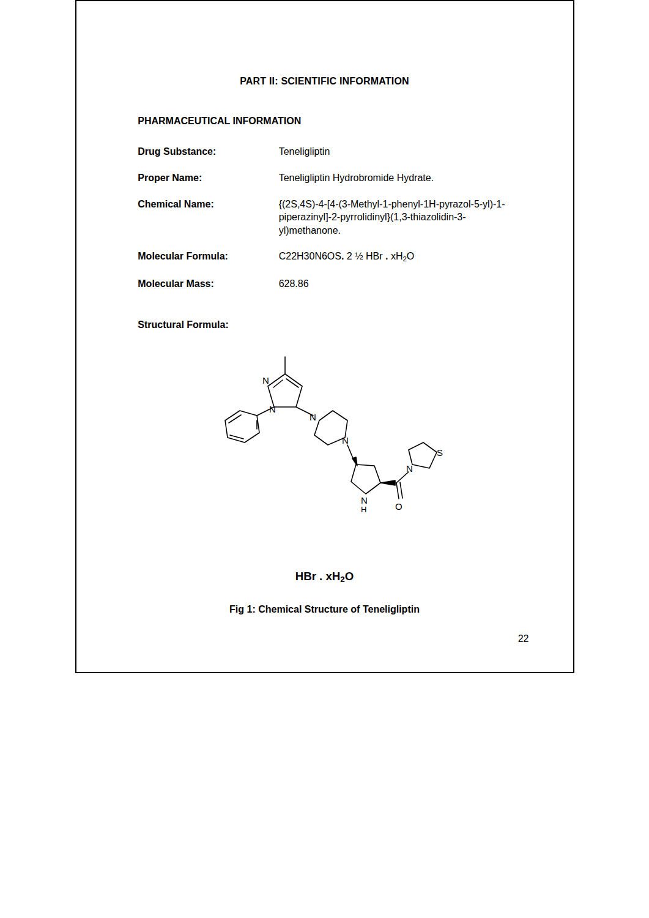PART II: SCIENTIFIC INFORMATION
PHARMACEUTICAL INFORMATION
| Drug Substance: | Teneligliptin |
| Proper Name: | Teneligliptin Hydrobromide Hydrate. |
| Chemical Name: | {(2S,4S)-4-[4-(3-Methyl-1-phenyl-1H-pyrazol-5-yl)-1- piperazinyl]-2-pyrrolidinyl}(1,3-thiazolidin-3-yl)methanone. |
| Molecular Formula: | C22H30N6OS . 2 ½ HBr . xH 2 O |
| Molecular Mass: | 628.86 |
Structural Formula:
N N N N N H O N S
HBr . xH2O
Fig 1: Chemical Structure of Teneligliptin
22